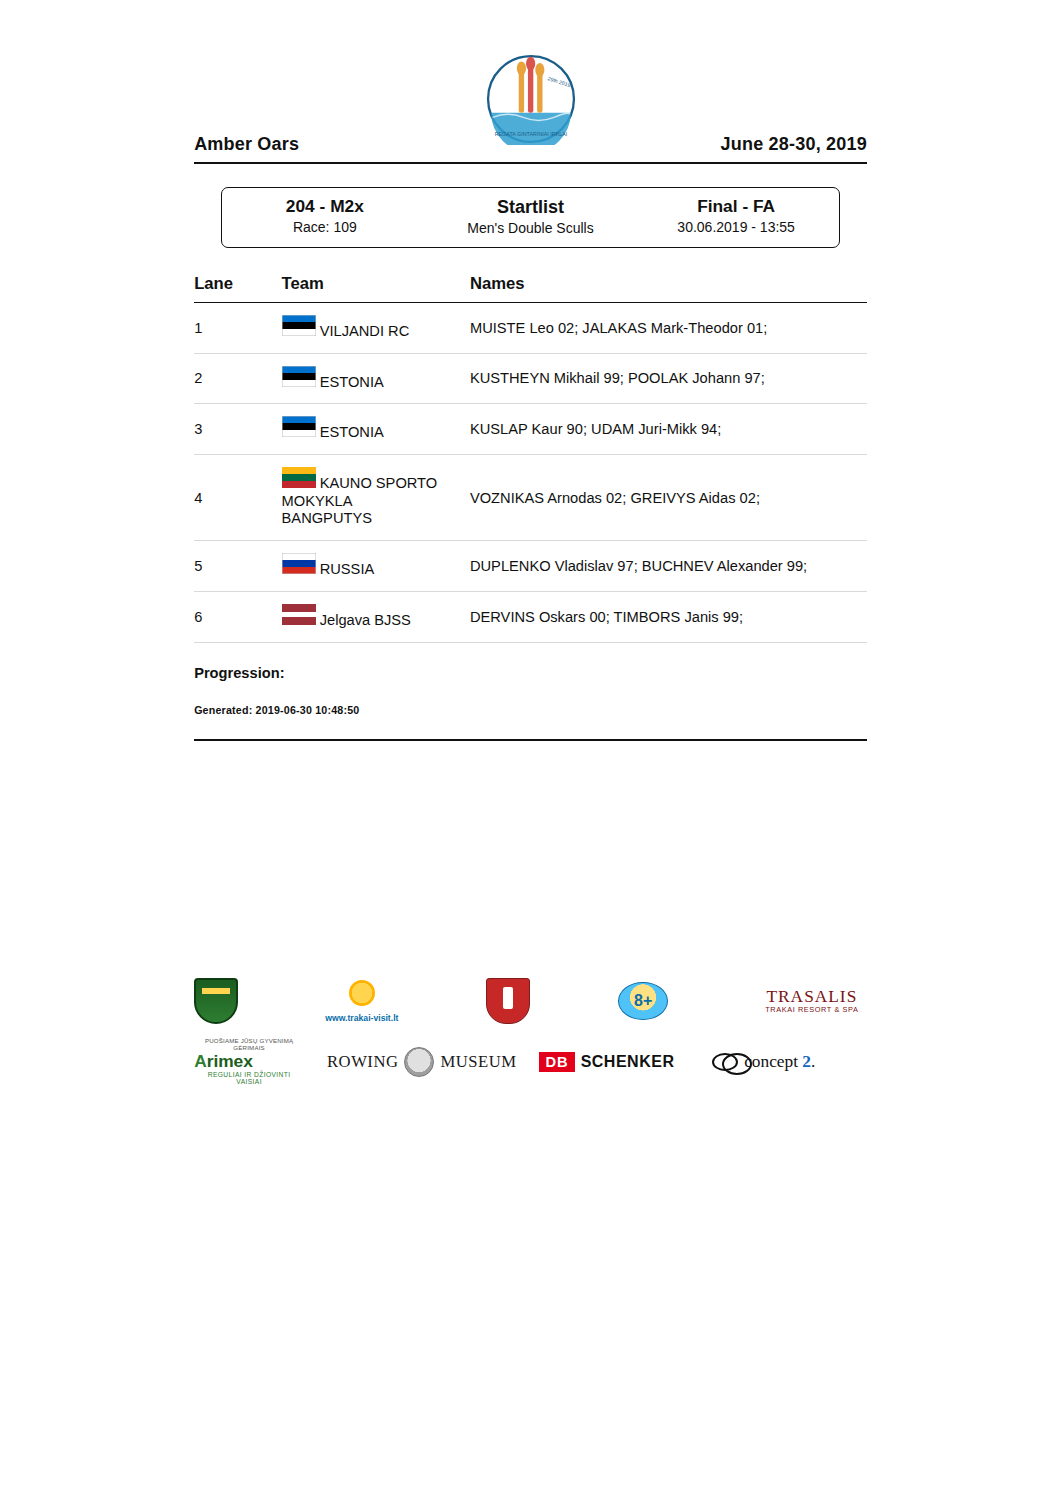REGATA GINTARINIAI IRKLAI 29th 2019
Amber Oars
June 28-30, 2019
204 - M2x
Race: 109
Startlist
Men's Double Sculls
Final - FA
30.06.2019 - 13:55
| Lane | Team | Names |
| --- | --- | --- |
| 1 | VILJANDI RC | MUISTE Leo 02; JALAKAS Mark-Theodor 01; |
| 2 | ESTONIA | KUSTHEYN Mikhail 99; POOLAK Johann 97; |
| 3 | ESTONIA | KUSLAP Kaur 90; UDAM Juri-Mikk 94; |
| 4 | KAUNO SPORTO MOKYKLA BANGPUTYS | VOZNIKAS Arnodas 02; GREIVYS Aidas 02; |
| 5 | RUSSIA | DUPLENKO Vladislav 97; BUCHNEV Alexander 99; |
| 6 | Jelgava BJSS | DERVINS Oskars 00; TIMBORS Janis 99; |
Progression:
Generated: 2019-06-30 10:48:50
www.trakai-visit.lt
8+
TRASALIS
TRAKAI RESORT & SPA
PUOŠIAME JŪSŲ GYVENIMĄ GĖRIMAIS
Arimex
REGULIAI IR DŽIOVINTI VAISIAI
ROWING MUSEUM
DB SCHENKER
concept 2.